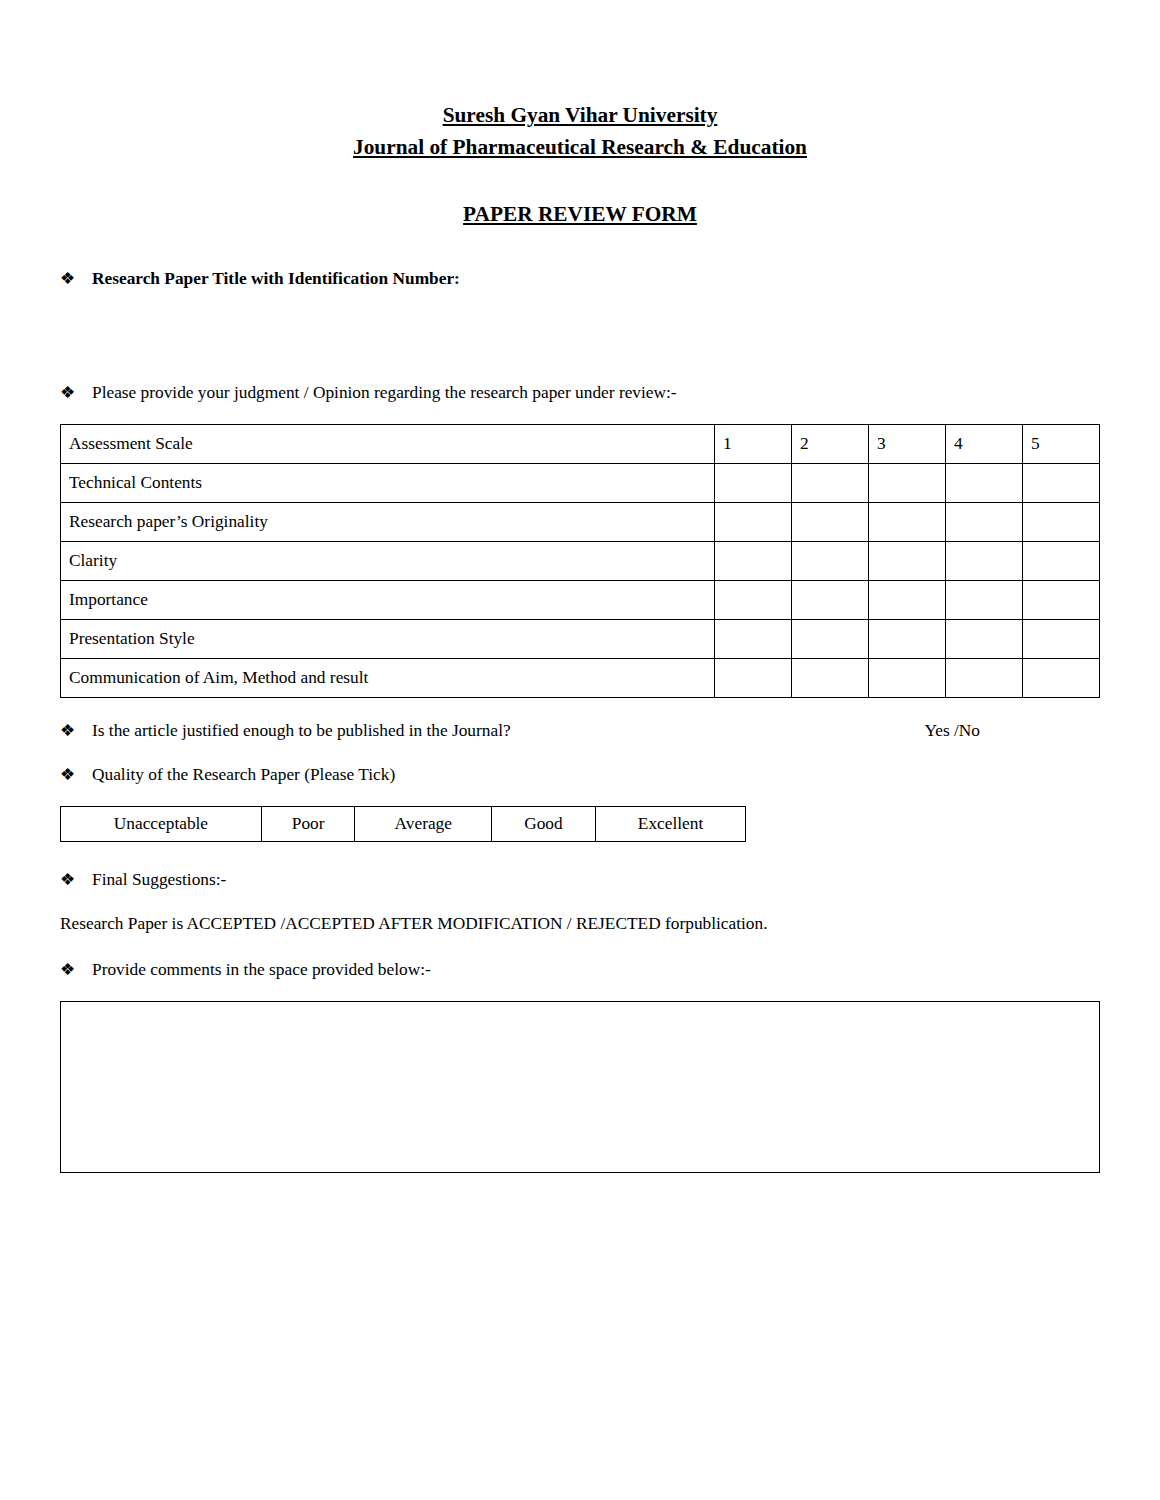Suresh Gyan Vihar University
Journal of Pharmaceutical Research & Education
PAPER REVIEW FORM
Research Paper Title with Identification Number:
Please provide your judgment / Opinion regarding the research paper under review:-
| Assessment Scale | 1 | 2 | 3 | 4 | 5 |
| Technical Contents | | | | | |
| Research paper’s Originality | | | | | |
| Clarity | | | | | |
| Importance | | | | | |
| Presentation Style | | | | | |
| Communication of Aim, Method and result | | | | | |
Is the article justified enough to be published in the Journal? Yes /No
Quality of the Research Paper (Please Tick)
| Unacceptable | Poor | Average | Good | Excellent |
Final Suggestions:-
Research Paper is ACCEPTED /ACCEPTED AFTER MODIFICATION / REJECTED forpublication.
Provide comments in the space provided below:-